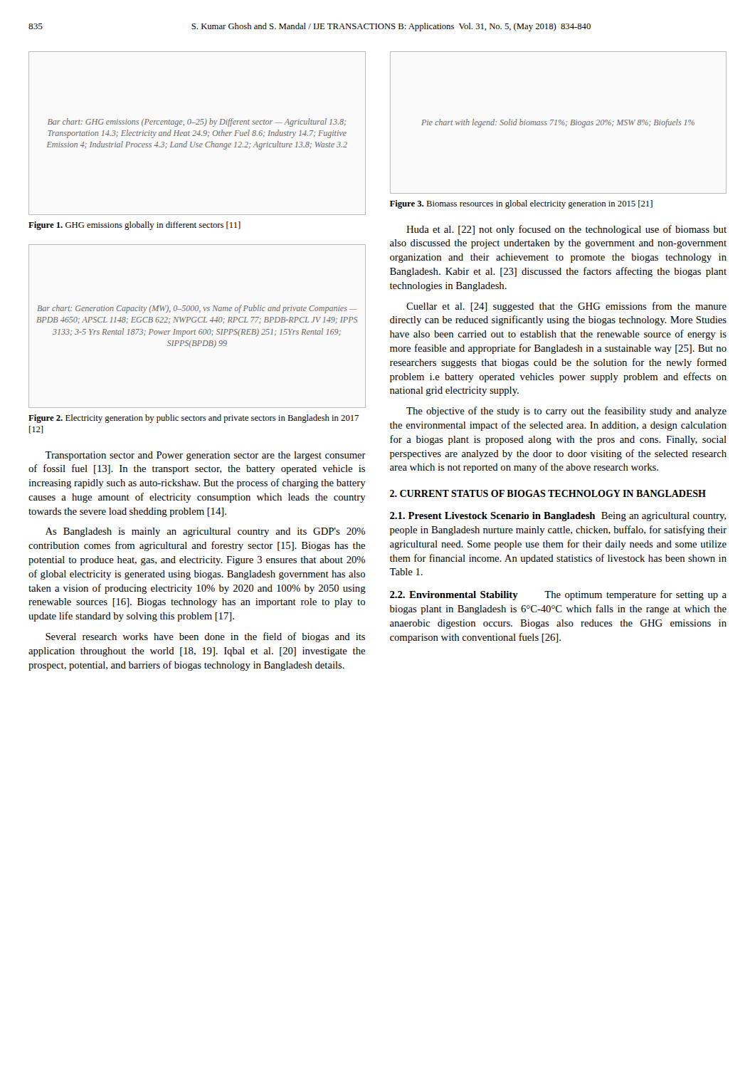835 S. Kumar Ghosh and S. Mandal / IJE TRANSACTIONS B: Applications Vol. 31, No. 5, (May 2018) 834-840
Bar chart: GHG emissions (Percentage, 0–25) by Different sector — Agricultural 13.8; Transportation 14.3; Electricity and Heat 24.9; Other Fuel 8.6; Industry 14.7; Fugitive Emission 4; Industrial Process 4.3; Land Use Change 12.2; Agriculture 13.8; Waste 3.2
Figure 1. GHG emissions globally in different sectors [11]
Bar chart: Generation Capacity (MW), 0–5000, vs Name of Public and private Companies — BPDB 4650; APSCL 1148; EGCB 622; NWPGCL 440; RPCL 77; BPDB-RPCL JV 149; IPPS 3133; 3-5 Yrs Rental 1873; Power Import 600; SIPPS(REB) 251; 15Yrs Rental 169; SIPPS(BPDB) 99
Figure 2. Electricity generation by public sectors and private sectors in Bangladesh in 2017 [12]
Transportation sector and Power generation sector are the largest consumer of fossil fuel [13]. In the transport sector, the battery operated vehicle is increasing rapidly such as auto-rickshaw. But the process of charging the battery causes a huge amount of electricity consumption which leads the country towards the severe load shedding problem [14].
As Bangladesh is mainly an agricultural country and its GDP's 20% contribution comes from agricultural and forestry sector [15]. Biogas has the potential to produce heat, gas, and electricity. Figure 3 ensures that about 20% of global electricity is generated using biogas. Bangladesh government has also taken a vision of producing electricity 10% by 2020 and 100% by 2050 using renewable sources [16]. Biogas technology has an important role to play to update life standard by solving this problem [17].
Several research works have been done in the field of biogas and its application throughout the world [18, 19]. Iqbal et al. [20] investigate the prospect, potential, and barriers of biogas technology in Bangladesh details.
Pie chart with legend: Solid biomass 71%; Biogas 20%; MSW 8%; Biofuels 1%
Figure 3. Biomass resources in global electricity generation in 2015 [21]
Huda et al. [22] not only focused on the technological use of biomass but also discussed the project undertaken by the government and non-government organization and their achievement to promote the biogas technology in Bangladesh. Kabir et al. [23] discussed the factors affecting the biogas plant technologies in Bangladesh.
Cuellar et al. [24] suggested that the GHG emissions from the manure directly can be reduced significantly using the biogas technology. More Studies have also been carried out to establish that the renewable source of energy is more feasible and appropriate for Bangladesh in a sustainable way [25]. But no researchers suggests that biogas could be the solution for the newly formed problem i.e battery operated vehicles power supply problem and effects on national grid electricity supply.
The objective of the study is to carry out the feasibility study and analyze the environmental impact of the selected area. In addition, a design calculation for a biogas plant is proposed along with the pros and cons. Finally, social perspectives are analyzed by the door to door visiting of the selected research area which is not reported on many of the above research works.
2. Current Status of Biogas Technology in Bangladesh
2.1. Present Livestock Scenario in Bangladesh Being an agricultural country, people in Bangladesh nurture mainly cattle, chicken, buffalo, for satisfying their agricultural need. Some people use them for their daily needs and some utilize them for financial income. An updated statistics of livestock has been shown in Table 1.
2.2. Environmental Stability The optimum temperature for setting up a biogas plant in Bangladesh is 6°C-40°C which falls in the range at which the anaerobic digestion occurs. Biogas also reduces the GHG emissions in comparison with conventional fuels [26].